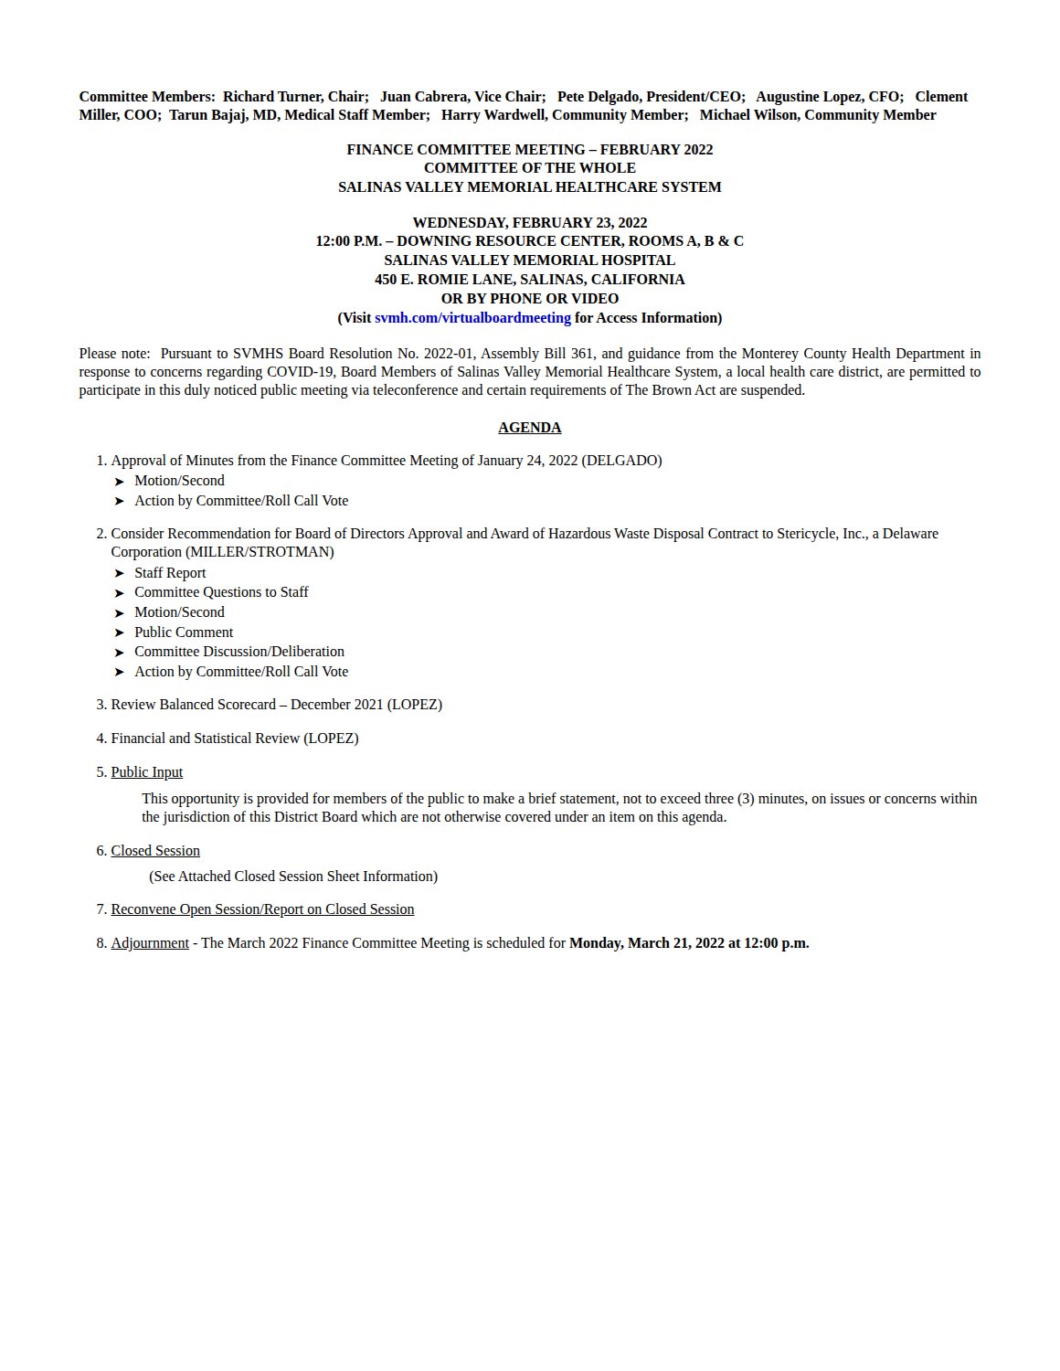Committee Members: Richard Turner, Chair; Juan Cabrera, Vice Chair; Pete Delgado, President/CEO; Augustine Lopez, CFO; Clement Miller, COO; Tarun Bajaj, MD, Medical Staff Member; Harry Wardwell, Community Member; Michael Wilson, Community Member
FINANCE COMMITTEE MEETING – FEBRUARY 2022
COMMITTEE OF THE WHOLE
SALINAS VALLEY MEMORIAL HEALTHCARE SYSTEM
WEDNESDAY, FEBRUARY 23, 2022
12:00 P.M. – DOWNING RESOURCE CENTER, ROOMS A, B & C
SALINAS VALLEY MEMORIAL HOSPITAL
450 E. ROMIE LANE, SALINAS, CALIFORNIA
OR BY PHONE OR VIDEO
(Visit svmh.com/virtualboardmeeting for Access Information)
Please note: Pursuant to SVMHS Board Resolution No. 2022-01, Assembly Bill 361, and guidance from the Monterey County Health Department in response to concerns regarding COVID-19, Board Members of Salinas Valley Memorial Healthcare System, a local health care district, are permitted to participate in this duly noticed public meeting via teleconference and certain requirements of The Brown Act are suspended.
AGENDA
Approval of Minutes from the Finance Committee Meeting of January 24, 2022 (DELGADO)
Motion/Second
Action by Committee/Roll Call Vote
Consider Recommendation for Board of Directors Approval and Award of Hazardous Waste Disposal Contract to Stericycle, Inc., a Delaware Corporation (MILLER/STROTMAN)
Staff Report
Committee Questions to Staff
Motion/Second
Public Comment
Committee Discussion/Deliberation
Action by Committee/Roll Call Vote
Review Balanced Scorecard – December 2021 (LOPEZ)
Financial and Statistical Review (LOPEZ)
Public Input
This opportunity is provided for members of the public to make a brief statement, not to exceed three (3) minutes, on issues or concerns within the jurisdiction of this District Board which are not otherwise covered under an item on this agenda.
Closed Session
(See Attached Closed Session Sheet Information)
Reconvene Open Session/Report on Closed Session
Adjournment - The March 2022 Finance Committee Meeting is scheduled for Monday, March 21, 2022 at 12:00 p.m.